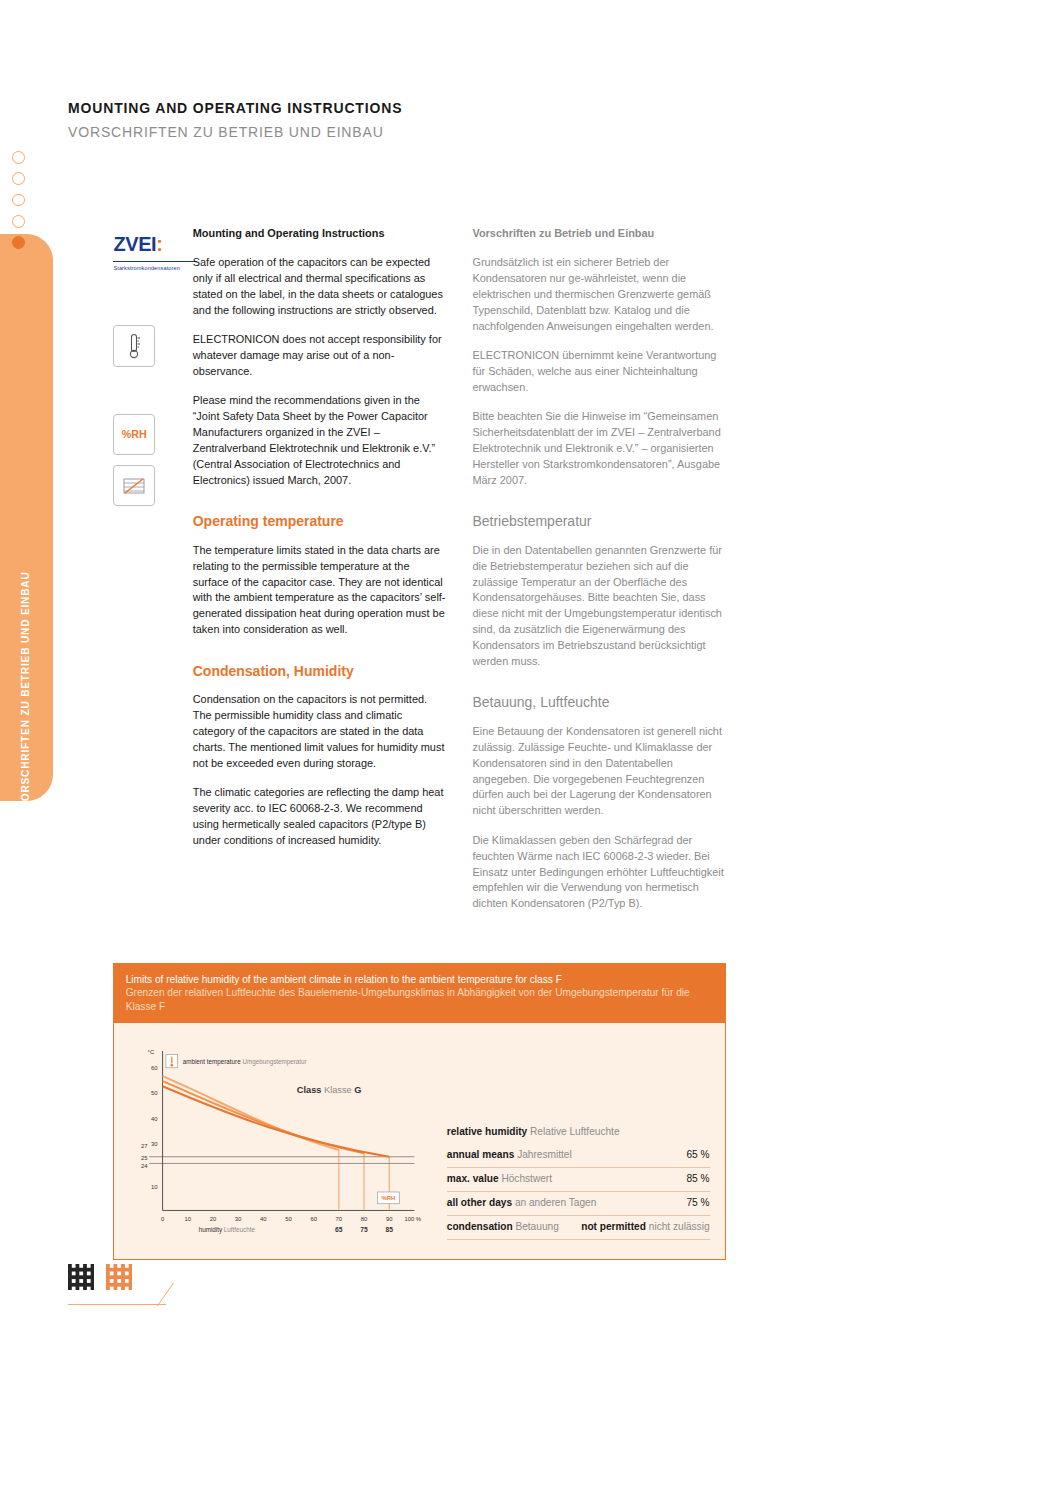Mounting and Operating Instructions
Vorschriften zu Betrieb und Einbau
OPERATING INSTRUCTIONS_VORSCHRIFTEN ZU BETRIEB UND EINBAU
ZVEI:
Starkstromkondensatoren
%RH
Mounting and Operating Instructions
Safe operation of the capacitors can be expected only if all electrical and thermal specifications as stated on the label, in the data sheets or catalogues and the following instructions are strictly observed.
ELECTRONICON does not accept responsibility for whatever damage may arise out of a non-observance.
Please mind the recommendations given in the “Joint Safety Data Sheet by the Power Capacitor Manufacturers organized in the ZVEI – Zentralverband Elektrotechnik und Elektronik e.V.” (Central Association of Electrotechnics and Electronics) issued March, 2007.
Operating temperature
The temperature limits stated in the data charts are relating to the permissible temperature at the surface of the capacitor case. They are not identical with the ambient temperature as the capacitors’ self-generated dissipation heat during operation must be taken into consideration as well.
Condensation, Humidity
Condensation on the capacitors is not permitted. The permissible humidity class and climatic category of the capacitors are stated in the data charts. The mentioned limit values for humidity must not be exceeded even during storage.
The climatic categories are reflecting the damp heat severity acc. to IEC 60068-2-3. We recommend using hermetically sealed capacitors (P2/type B) under conditions of increased humidity.
Vorschriften zu Betrieb und Einbau
Grundsätzlich ist ein sicherer Betrieb der Kondensatoren nur ge-währleistet, wenn die elektrischen und thermischen Grenzwerte gemäß Typenschild, Datenblatt bzw. Katalog und die nachfolgenden Anweisungen eingehalten werden.
ELECTRONICON übernimmt keine Verantwortung für Schäden, welche aus einer Nichteinhaltung erwachsen.
Bitte beachten Sie die Hinweise im “Gemeinsamen Sicherheitsdatenblatt der im ZVEI – Zentralverband Elektrotechnik und Elektronik e.V.” – organisierten Hersteller von Starkstromkondensatoren”, Ausgabe März 2007.
Betriebstemperatur
Die in den Datentabellen genannten Grenzwerte für die Betriebstemperatur beziehen sich auf die zulässige Temperatur an der Oberfläche des Kondensatorgehäuses. Bitte beachten Sie, dass diese nicht mit der Umgebungstemperatur identisch sind, da zusätzlich die Eigenerwärmung des Kondensators im Betriebszustand berücksichtigt werden muss.
Betauung, Luftfeuchte
Eine Betauung der Kondensatoren ist generell nicht zulässig. Zulässige Feuchte- und Klimaklasse der Kondensatoren sind in den Datentabellen angegeben. Die vorgegebenen Feuchtegrenzen dürfen auch bei der Lagerung der Kondensatoren nicht überschritten werden.
Die Klimaklassen geben den Schärfegrad der feuchten Wärme nach IEC 60068-2-3 wieder. Bei Einsatz unter Bedingungen erhöhter Luftfeuchtigkeit empfehlen wir die Verwendung von hermetisch dichten Kondensatoren (P2/Typ B).
Limits of relative humidity of the ambient climate in relation to the ambient temperature for class F
Grenzen der relativen Luftfeuchte des Bauelemente-Umgebungsklimas in Abhängigkeit von der Umgebungstemperatur für die Klasse F
°C 60 50 40 30 10 27 25 24 0 10 20 30 40 50 60 70 80 90 100 % ambient temperature Umgebungstemperatur Class Klasse G %RH humidity Luftfeuchte 65 75 85
relative humidity Relative Luftfeuchte
annual means Jahresmittel
65 %
max. value Höchstwert
85 %
all other days an anderen Tagen
75 %
condensation Betauung
not permitted nicht zulässig